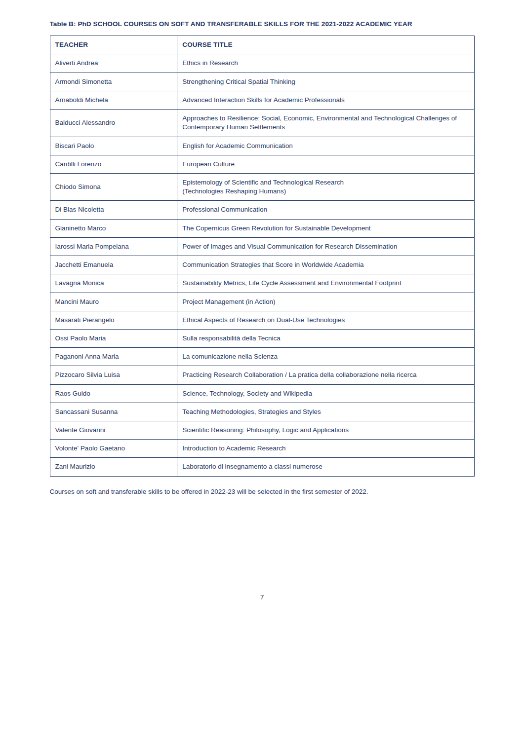Table B: PhD SCHOOL COURSES ON SOFT AND TRANSFERABLE SKILLS FOR THE 2021-2022 ACADEMIC YEAR
| TEACHER | COURSE TITLE |
| --- | --- |
| Aliverti Andrea | Ethics in Research |
| Armondi Simonetta | Strengthening Critical Spatial Thinking |
| Arnaboldi Michela | Advanced Interaction Skills for Academic Professionals |
| Balducci Alessandro | Approaches to Resilience: Social, Economic, Environmental and Technological Challenges of Contemporary Human Settlements |
| Biscari Paolo | English for Academic Communication |
| Cardilli Lorenzo | European Culture |
| Chiodo Simona | Epistemology of Scientific and Technological Research (Technologies Reshaping Humans) |
| Di Blas Nicoletta | Professional Communication |
| Gianinetto Marco | The Copernicus Green Revolution for Sustainable Development |
| Iarossi Maria Pompeiana | Power of Images and Visual Communication for Research Dissemination |
| Jacchetti Emanuela | Communication Strategies that Score in Worldwide Academia |
| Lavagna Monica | Sustainability Metrics, Life Cycle Assessment and Environmental Footprint |
| Mancini Mauro | Project Management (in Action) |
| Masarati Pierangelo | Ethical Aspects of Research on Dual-Use Technologies |
| Ossi Paolo Maria | Sulla responsabilità della Tecnica |
| Paganoni Anna Maria | La comunicazione nella Scienza |
| Pizzocaro Silvia Luisa | Practicing Research Collaboration / La pratica della collaborazione nella ricerca |
| Raos Guido | Science, Technology, Society and Wikipedia |
| Sancassani Susanna | Teaching Methodologies, Strategies and Styles |
| Valente Giovanni | Scientific Reasoning: Philosophy, Logic and Applications |
| Volonte' Paolo Gaetano | Introduction to Academic Research |
| Zani Maurizio | Laboratorio di insegnamento a classi numerose |
Courses on soft and transferable skills to be offered in 2022-23 will be selected in the first semester of 2022.
7